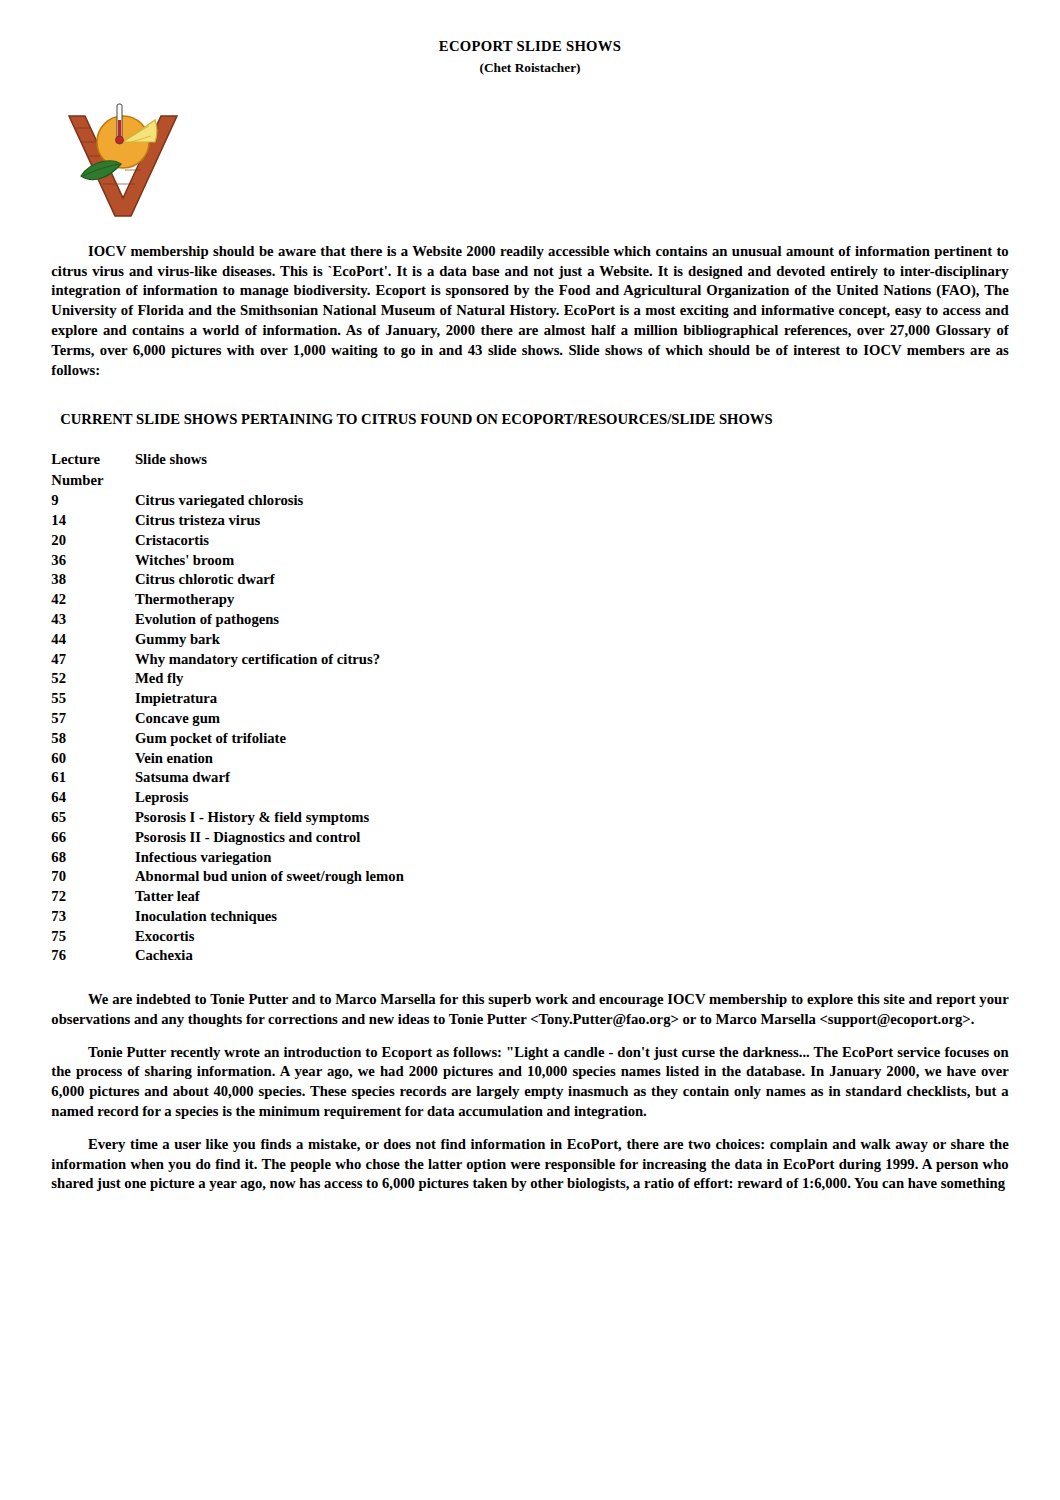ECOPORT SLIDE SHOWS
(Chet Roistacher)
IOCV membership should be aware that there is a Website 2000 readily accessible which contains an unusual amount of information pertinent to citrus virus and virus-like diseases. This is `EcoPort'. It is a data base and not just a Website. It is designed and devoted entirely to inter-disciplinary integration of information to manage biodiversity. Ecoport is sponsored by the Food and Agricultural Organization of the United Nations (FAO), The University of Florida and the Smithsonian National Museum of Natural History. EcoPort is a most exciting and informative concept, easy to access and explore and contains a world of information. As of January, 2000 there are almost half a million bibliographical references, over 27,000 Glossary of Terms, over 6,000 pictures with over 1,000 waiting to go in and 43 slide shows. Slide shows of which should be of interest to IOCV members are as follows:
CURRENT SLIDE SHOWS PERTAINING TO CITRUS FOUND ON ECOPORT/RESOURCES/SLIDE SHOWS
| Lecture | Slide shows |
| --- | --- |
| Number | |
| 9 | Citrus variegated chlorosis |
| 14 | Citrus tristeza virus |
| 20 | Cristacortis |
| 36 | Witches' broom |
| 38 | Citrus chlorotic dwarf |
| 42 | Thermotherapy |
| 43 | Evolution of pathogens |
| 44 | Gummy bark |
| 47 | Why mandatory certification of citrus? |
| 52 | Med fly |
| 55 | Impietratura |
| 57 | Concave gum |
| 58 | Gum pocket of trifoliate |
| 60 | Vein enation |
| 61 | Satsuma dwarf |
| 64 | Leprosis |
| 65 | Psorosis I - History & field symptoms |
| 66 | Psorosis II - Diagnostics and control |
| 68 | Infectious variegation |
| 70 | Abnormal bud union of sweet/rough lemon |
| 72 | Tatter leaf |
| 73 | Inoculation techniques |
| 75 | Exocortis |
| 76 | Cachexia |
We are indebted to Tonie Putter and to Marco Marsella for this superb work and encourage IOCV membership to explore this site and report your observations and any thoughts for corrections and new ideas to Tonie Putter <Tony.Putter@fao.org> or to Marco Marsella <support@ecoport.org>.
Tonie Putter recently wrote an introduction to Ecoport as follows: "Light a candle - don't just curse the darkness... The EcoPort service focuses on the process of sharing information. A year ago, we had 2000 pictures and 10,000 species names listed in the database. In January 2000, we have over 6,000 pictures and about 40,000 species. These species records are largely empty inasmuch as they contain only names as in standard checklists, but a named record for a species is the minimum requirement for data accumulation and integration.
Every time a user like you finds a mistake, or does not find information in EcoPort, there are two choices: complain and walk away or share the information when you do find it. The people who chose the latter option were responsible for increasing the data in EcoPort during 1999. A person who shared just one picture a year ago, now has access to 6,000 pictures taken by other biologists, a ratio of effort: reward of 1:6,000. You can have something